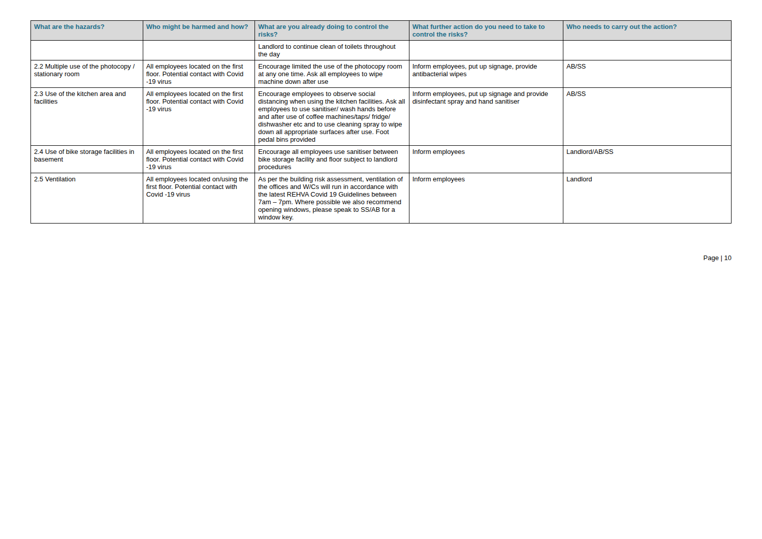| What are the hazards? | Who might be harmed and how? | What are you already doing to control the risks? | What further action do you need to take to control the risks? | Who needs to carry out the action? |
| --- | --- | --- | --- | --- |
| | | Landlord to continue clean of toilets throughout the day | | |
| 2.2 Multiple use of the photocopy / stationary room | All employees located on the first floor. Potential contact with Covid -19 virus | Encourage limited the use of the photocopy room at any one time. Ask all employees to wipe machine down after use | Inform employees, put up signage, provide antibacterial wipes | AB/SS |
| 2.3 Use of the kitchen area and facilities | All employees located on the first floor. Potential contact with Covid -19 virus | Encourage employees to observe social distancing when using the kitchen facilities. Ask all employees to use sanitiser/ wash hands before and after use of coffee machines/taps/ fridge/ dishwasher etc and to use cleaning spray to wipe down all appropriate surfaces after use. Foot pedal bins provided | Inform employees, put up signage and provide disinfectant spray and hand sanitiser | AB/SS |
| 2.4 Use of bike storage facilities in basement | All employees located on the first floor. Potential contact with Covid -19 virus | Encourage all employees use sanitiser between bike storage facility and floor subject to landlord procedures | Inform employees | Landlord/AB/SS |
| 2.5 Ventilation | All employees located on/using the first floor. Potential contact with Covid -19 virus | As per the building risk assessment, ventilation of the offices and W/Cs will run in accordance with the latest REHVA Covid 19 Guidelines between 7am – 7pm. Where possible we also recommend opening windows, please speak to SS/AB for a window key. | Inform employees | Landlord |
Page | 10